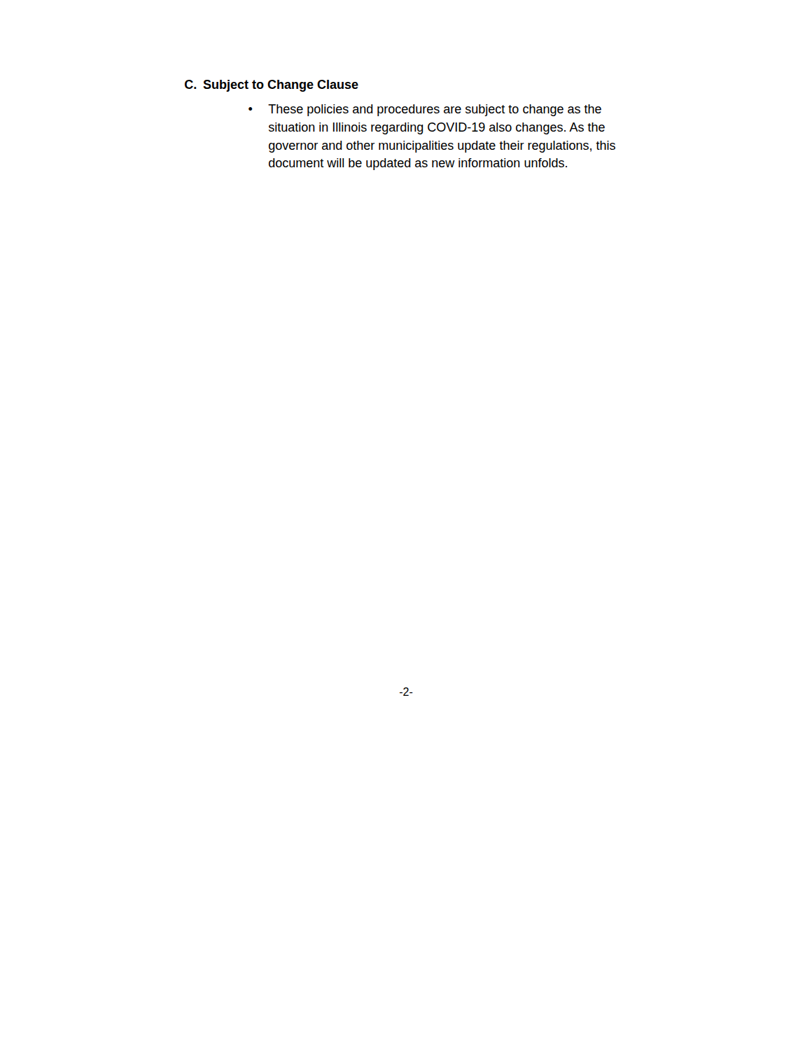C. Subject to Change Clause
These policies and procedures are subject to change as the situation in Illinois regarding COVID-19 also changes. As the governor and other municipalities update their regulations, this document will be updated as new information unfolds.
-2-